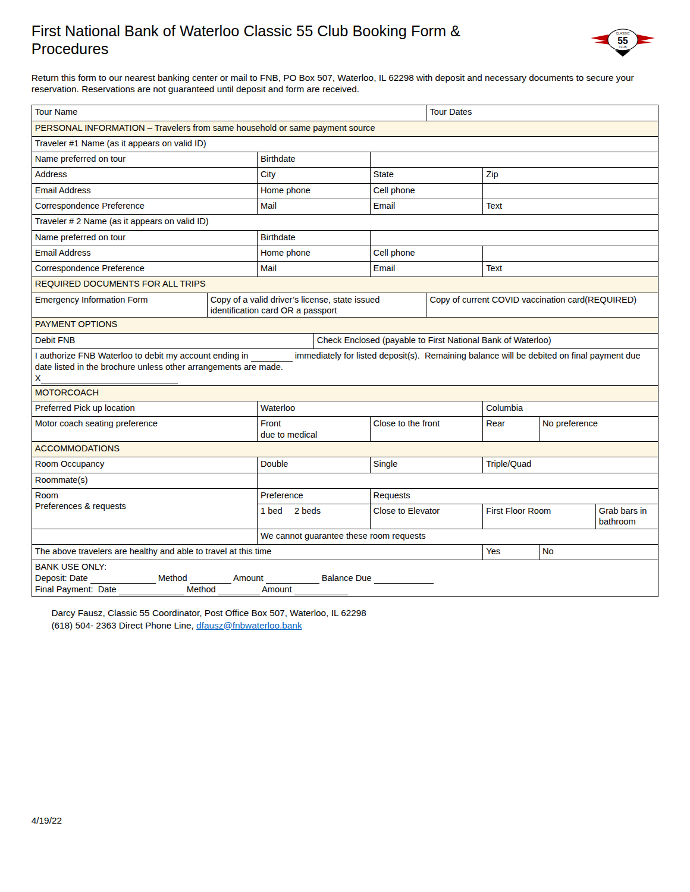First National Bank of Waterloo Classic 55 Club Booking Form & Procedures
CLASSIC 55 CLUB
Return this form to our nearest banking center or mail to FNB, PO Box 507, Waterloo, IL 62298 with deposit and necessary documents to secure your reservation. Reservations are not guaranteed until deposit and form are received.
| Tour Name | Tour Dates |
| PERSONAL INFORMATION – Travelers from same household or same payment source |
| Traveler #1 Name (as it appears on valid ID) |
| Name preferred on tour | Birthdate | |
| Address | City | State | Zip |
| Email Address | Home phone | Cell phone | |
| Correspondence Preference | Mail | Email | Text |
| Traveler # 2 Name (as it appears on valid ID) |
| Name preferred on tour | Birthdate | |
| Email Address | Home phone | Cell phone | |
| Correspondence Preference | Mail | Email | Text |
| REQUIRED DOCUMENTS FOR ALL TRIPS |
| Emergency Information Form | Copy of a valid driver’s license, state issued identification card OR a passport | Copy of current COVID vaccination card(REQUIRED) |
| PAYMENT OPTIONS |
| Debit FNB | Check Enclosed (payable to First National Bank of Waterloo) |
| I authorize FNB Waterloo to debit my account ending in immediately for listed deposit(s). Remaining balance will be debited on final payment due date listed in the brochure unless other arrangements are made. X |
| MOTORCOACH |
| Preferred Pick up location | Waterloo | Columbia |
| Motor coach seating preference | Front due to medical | Close to the front | Rear | No preference |
| ACCOMMODATIONS |
| Room Occupancy | Double | Single | Triple/Quad |
| Roommate(s) | |
| Room Preferences & requests | Preference | Requests |
| 1 bed 2 beds | Close to Elevator | First Floor Room | Grab bars in bathroom |
| | We cannot guarantee these room requests |
| The above travelers are healthy and able to travel at this time | Yes | No |
| BANK USE ONLY: Deposit: Date Method Amount Balance Due Final Payment: Date Method Amount |
Darcy Fausz, Classic 55 Coordinator, Post Office Box 507, Waterloo, IL 62298
(618) 504- 2363 Direct Phone Line, dfausz@fnbwaterloo.bank
4/19/22